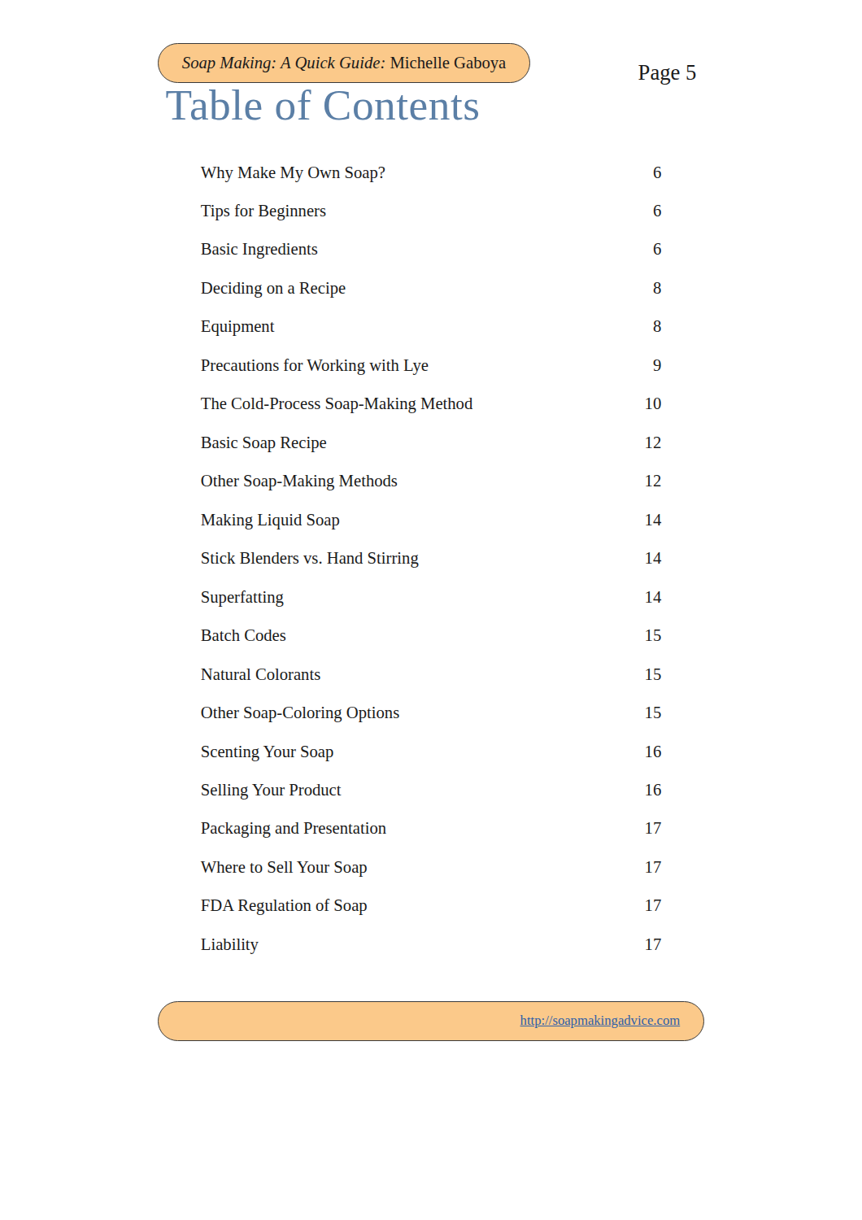Soap Making: A Quick Guide: Michelle Gaboya
Page 5
Table of Contents
Why Make My Own Soap? 6
Tips for Beginners 6
Basic Ingredients 6
Deciding on a Recipe 8
Equipment 8
Precautions for Working with Lye 9
The Cold-Process Soap-Making Method 10
Basic Soap Recipe 12
Other Soap-Making Methods 12
Making Liquid Soap 14
Stick Blenders vs. Hand Stirring 14
Superfatting 14
Batch Codes 15
Natural Colorants 15
Other Soap-Coloring Options 15
Scenting Your Soap 16
Selling Your Product 16
Packaging and Presentation 17
Where to Sell Your Soap 17
FDA Regulation of Soap 17
Liability 17
http://soapmakingadvice.com